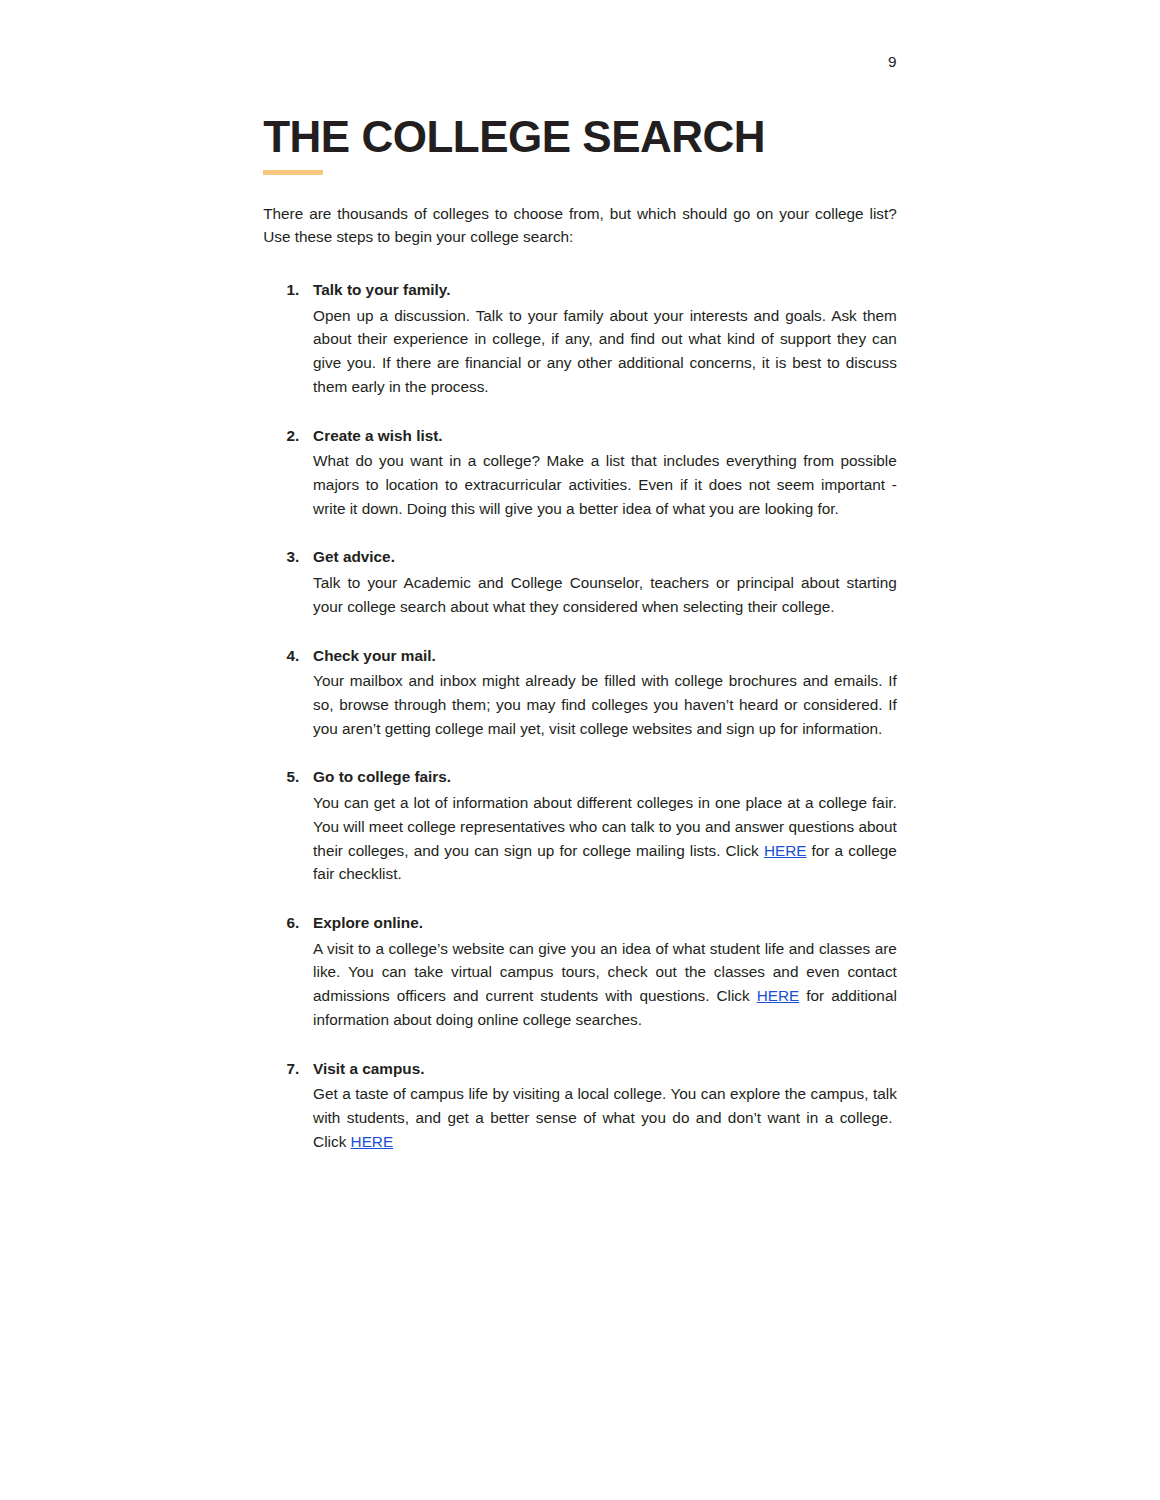9
The College Search
There are thousands of colleges to choose from, but which should go on your college list? Use these steps to begin your college search:
Talk to your family. Open up a discussion. Talk to your family about your interests and goals. Ask them about their experience in college, if any, and find out what kind of support they can give you. If there are financial or any other additional concerns, it is best to discuss them early in the process.
Create a wish list. What do you want in a college? Make a list that includes everything from possible majors to location to extracurricular activities. Even if it does not seem important - write it down. Doing this will give you a better idea of what you are looking for.
Get advice. Talk to your Academic and College Counselor, teachers or principal about starting your college search about what they considered when selecting their college.
Check your mail. Your mailbox and inbox might already be filled with college brochures and emails. If so, browse through them; you may find colleges you haven’t heard or considered. If you aren’t getting college mail yet, visit college websites and sign up for information.
Go to college fairs. You can get a lot of information about different colleges in one place at a college fair. You will meet college representatives who can talk to you and answer questions about their colleges, and you can sign up for college mailing lists. Click HERE for a college fair checklist.
Explore online. A visit to a college’s website can give you an idea of what student life and classes are like. You can take virtual campus tours, check out the classes and even contact admissions officers and current students with questions. Click HERE for additional information about doing online college searches.
Visit a campus. Get a taste of campus life by visiting a local college. You can explore the campus, talk with students, and get a better sense of what you do and don’t want in a college. Click HERE